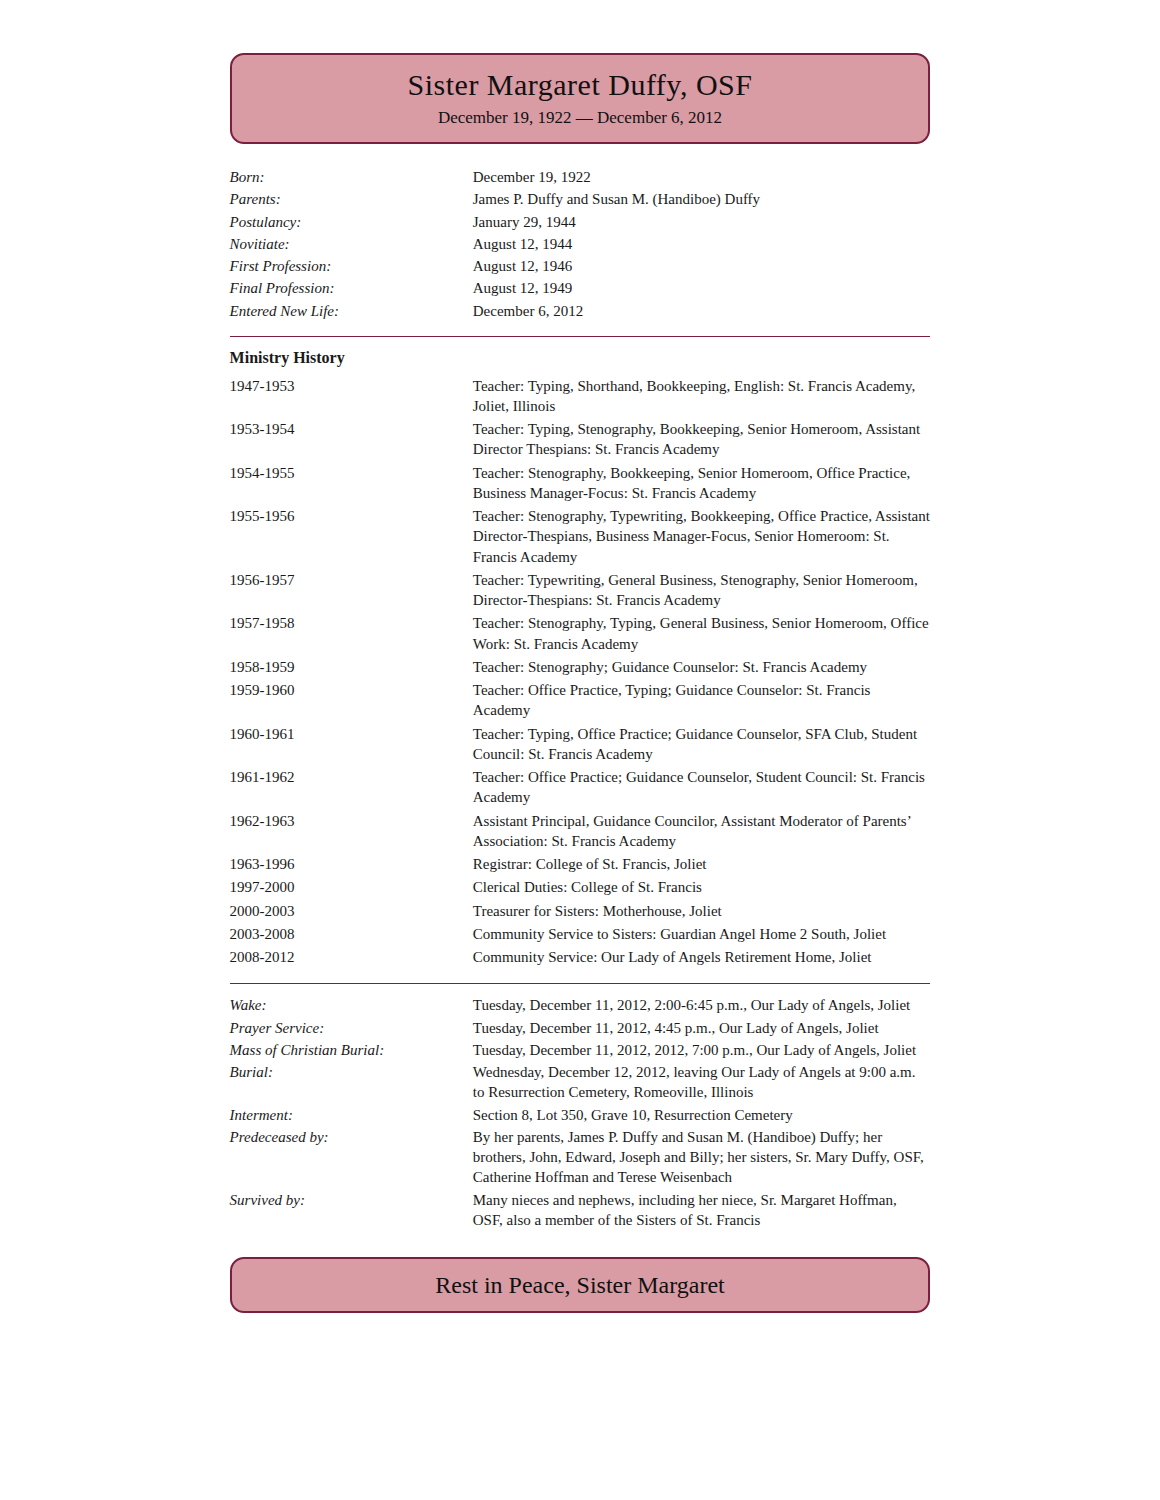Sister Margaret Duffy, OSF
December 19, 1922 — December 6, 2012
| Born: | December 19, 1922 |
| Parents: | James P. Duffy and Susan M. (Handiboe) Duffy |
| Postulancy: | January 29, 1944 |
| Novitiate: | August 12, 1944 |
| First Profession: | August 12, 1946 |
| Final Profession: | August 12, 1949 |
| Entered New Life: | December 6, 2012 |
Ministry History
| 1947-1953 | Teacher: Typing, Shorthand, Bookkeeping, English: St. Francis Academy, Joliet, Illinois |
| 1953-1954 | Teacher: Typing, Stenography, Bookkeeping, Senior Homeroom, Assistant Director Thespians: St. Francis Academy |
| 1954-1955 | Teacher: Stenography, Bookkeeping, Senior Homeroom, Office Practice, Business Manager-Focus: St. Francis Academy |
| 1955-1956 | Teacher: Stenography, Typewriting, Bookkeeping, Office Practice, Assistant Director-Thespians, Business Manager-Focus, Senior Homeroom: St. Francis Academy |
| 1956-1957 | Teacher: Typewriting, General Business, Stenography, Senior Homeroom, Director-Thespians: St. Francis Academy |
| 1957-1958 | Teacher: Stenography, Typing, General Business, Senior Homeroom, Office Work: St. Francis Academy |
| 1958-1959 | Teacher: Stenography; Guidance Counselor: St. Francis Academy |
| 1959-1960 | Teacher: Office Practice, Typing; Guidance Counselor: St. Francis Academy |
| 1960-1961 | Teacher: Typing, Office Practice; Guidance Counselor, SFA Club, Student Council: St. Francis Academy |
| 1961-1962 | Teacher: Office Practice; Guidance Counselor, Student Council: St. Francis Academy |
| 1962-1963 | Assistant Principal, Guidance Councilor, Assistant Moderator of Parents’ Association: St. Francis Academy |
| 1963-1996 | Registrar: College of St. Francis, Joliet |
| 1997-2000 | Clerical Duties: College of St. Francis |
| 2000-2003 | Treasurer for Sisters: Motherhouse, Joliet |
| 2003-2008 | Community Service to Sisters: Guardian Angel Home 2 South, Joliet |
| 2008-2012 | Community Service: Our Lady of Angels Retirement Home, Joliet |
| Wake: | Tuesday, December 11, 2012, 2:00-6:45 p.m., Our Lady of Angels, Joliet |
| Prayer Service: | Tuesday, December 11, 2012, 4:45 p.m., Our Lady of Angels, Joliet |
| Mass of Christian Burial: | Tuesday, December 11, 2012, 2012, 7:00 p.m., Our Lady of Angels, Joliet |
| Burial: | Wednesday, December 12, 2012, leaving Our Lady of Angels at 9:00 a.m. to Resurrection Cemetery, Romeoville, Illinois |
| Interment: | Section 8, Lot 350, Grave 10, Resurrection Cemetery |
| Predeceased by: | By her parents, James P. Duffy and Susan M. (Handiboe) Duffy; her brothers, John, Edward, Joseph and Billy; her sisters, Sr. Mary Duffy, OSF, Catherine Hoffman and Terese Weisenbach |
| Survived by: | Many nieces and nephews, including her niece, Sr. Margaret Hoffman, OSF, also a member of the Sisters of St. Francis |
Rest in Peace, Sister Margaret